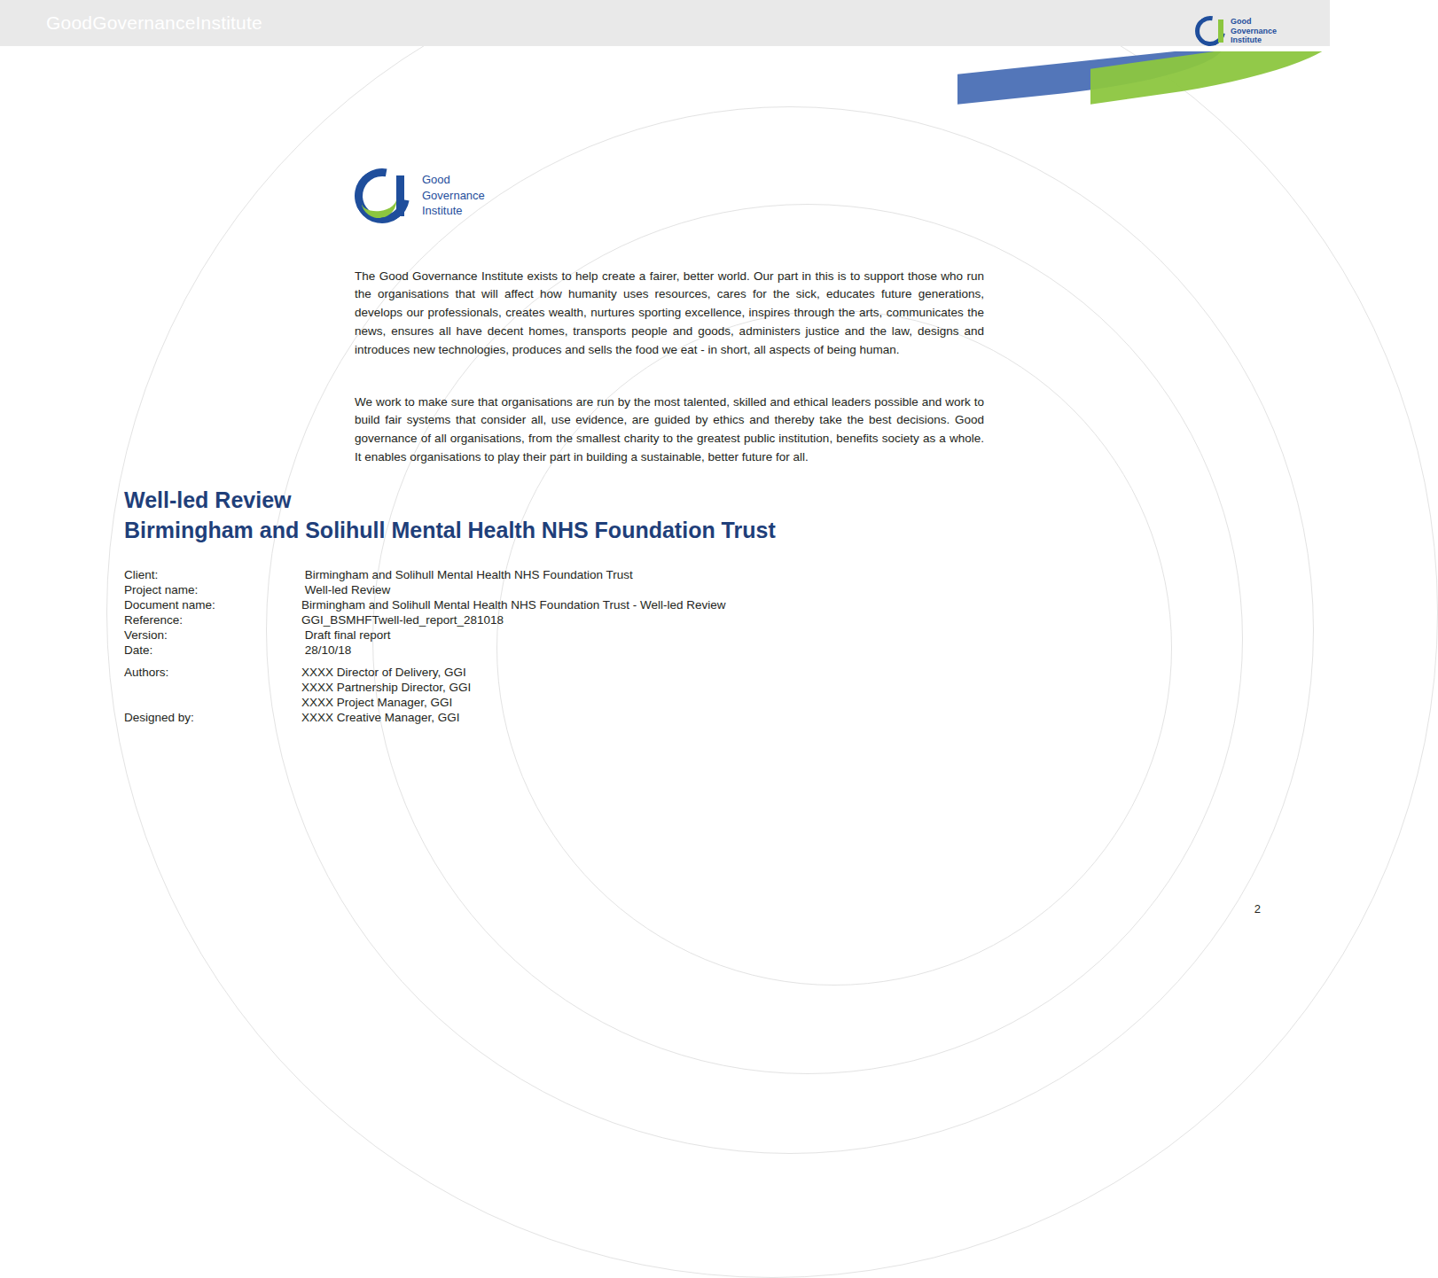GoodGovernanceInstitute
Good
Governance
Institute
Good
Governance
Institute
The Good Governance Institute exists to help create a fairer, better world. Our part in this is to support those who run the organisations that will affect how humanity uses resources, cares for the sick, educates future generations, develops our professionals, creates wealth, nurtures sporting excellence, inspires through the arts, communicates the news, ensures all have decent homes, transports people and goods, administers justice and the law, designs and introduces new technologies, produces and sells the food we eat - in short, all aspects of being human.
We work to make sure that organisations are run by the most talented, skilled and ethical leaders possible and work to build fair systems that consider all, use evidence, are guided by ethics and thereby take the best decisions. Good governance of all organisations, from the smallest charity to the greatest public institution, benefits society as a whole. It enables organisations to play their part in building a sustainable, better future for all.
Well-led Review Birmingham and Solihull Mental Health NHS Foundation Trust
| Client: | Birmingham and Solihull Mental Health NHS Foundation Trust |
| Project name: | Well-led Review |
| Document name: | Birmingham and Solihull Mental Health NHS Foundation Trust - Well-led Review |
| Reference: | GGI_BSMHFTwell-led_report_281018 |
| Version: | Draft final report |
| Date: | 28/10/18 |
| Authors: | XXXX Director of Delivery, GGI |
| | XXXX Partnership Director, GGI |
| | XXXX Project Manager, GGI |
| Designed by: | XXXX Creative Manager, GGI |
2